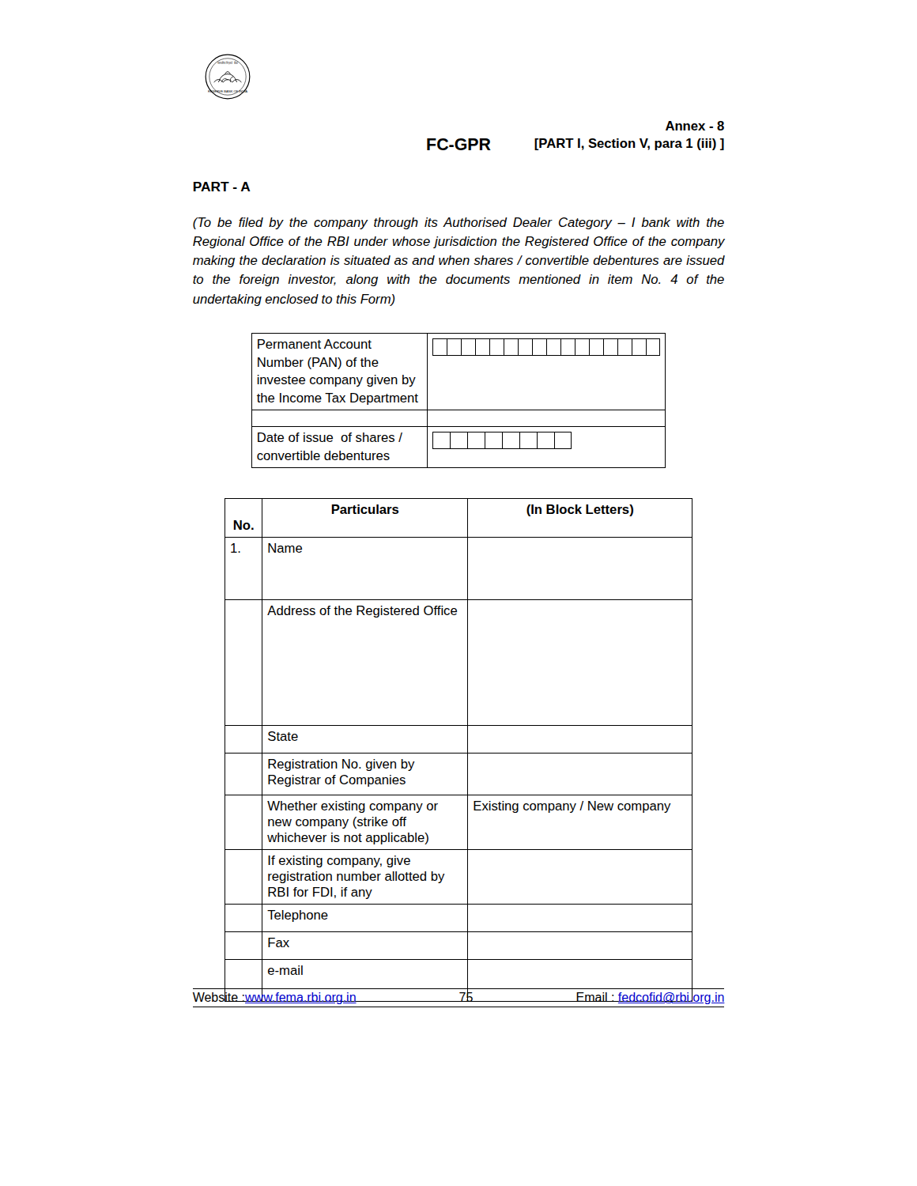भारतीय रिज़र्व बैंक RESERVE BANK OF INDIA
Annex - 8
[PART I, Section V, para 1 (iii) ]
FC-GPR
PART - A
(To be filed by the company through its Authorised Dealer Category – I bank with the Regional Office of the RBI under whose jurisdiction the Registered Office of the company making the declaration is situated as and when shares / convertible debentures are issued to the foreign investor, along with the documents mentioned in item No. 4 of the undertaking enclosed to this Form)
| Permanent Account Number (PAN) of the investee company given by the Income Tax Department | |
| Date of issue of shares / convertible debentures | |
| No. | Particulars | (In Block Letters) |
| --- | --- | --- |
| 1. | Name | |
| | Address of the Registered Office | |
| | State | |
| | Registration No. given by Registrar of Companies | |
| | Whether existing company or new company (strike off whichever is not applicable) | Existing company / New company |
| | If existing company, give registration number allotted by RBI for FDI, if any | |
| | Telephone | |
| | Fax | |
| | e-mail | |
Website :www.fema.rbi.org.in
75
Email : fedcofid@rbi.org.in